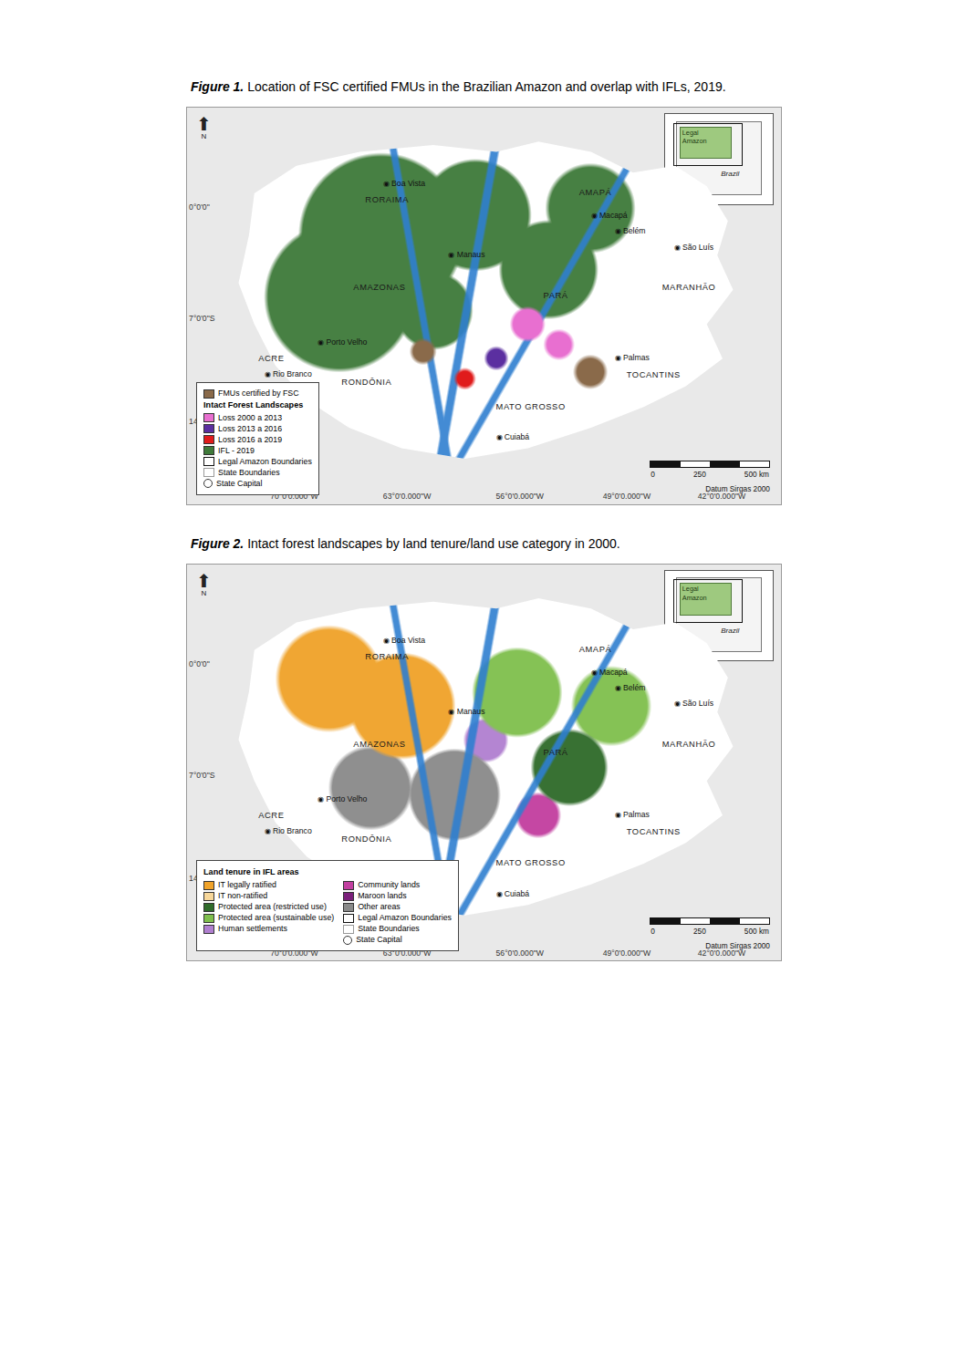Figure 1. Location of FSC certified FMUs in the Brazilian Amazon and overlap with IFLs, 2019.
⬆N
Legal
Amazon
Brazil
Roraima Amapá Amazonas Pará Maranhão Acre Rondônia Mato Grosso Tocantins Boa Vista Macapá Belém São Luís Manaus Porto Velho Rio Branco Palmas Cuiabá 0°0'0" 7°0'0"S 14°0'0"S 70°0'0.000"W 63°0'0.000"W 56°0'0.000"W 49°0'0.000"W 42°0'0.000"W
FMUs certified by FSC
Intact Forest Landscapes
Loss 2000 a 2013
Loss 2013 a 2016
Loss 2016 a 2019
IFL - 2019
Legal Amazon Boundaries
State Boundaries
State Capital
0250500 km
Datum Sirgas 2000
Figure 2. Intact forest landscapes by land tenure/land use category in 2000.
⬆N
Legal
Amazon
Brazil
Roraima Amapá Amazonas Pará Maranhão Acre Rondônia Mato Grosso Tocantins Boa Vista Macapá Belém São Luís Manaus Porto Velho Rio Branco Palmas Cuiabá 0°0'0" 7°0'0"S 14°0'0"S 70°0'0.000"W 63°0'0.000"W 56°0'0.000"W 49°0'0.000"W 42°0'0.000"W
Land tenure in IFL areas
IT legally ratified
IT non-ratified
Protected area (restricted use)
Protected area (sustainable use)
Human settlements
Community lands
Maroon lands
Other areas
Legal Amazon Boundaries
State Boundaries
State Capital
0250500 km
Datum Sirgas 2000